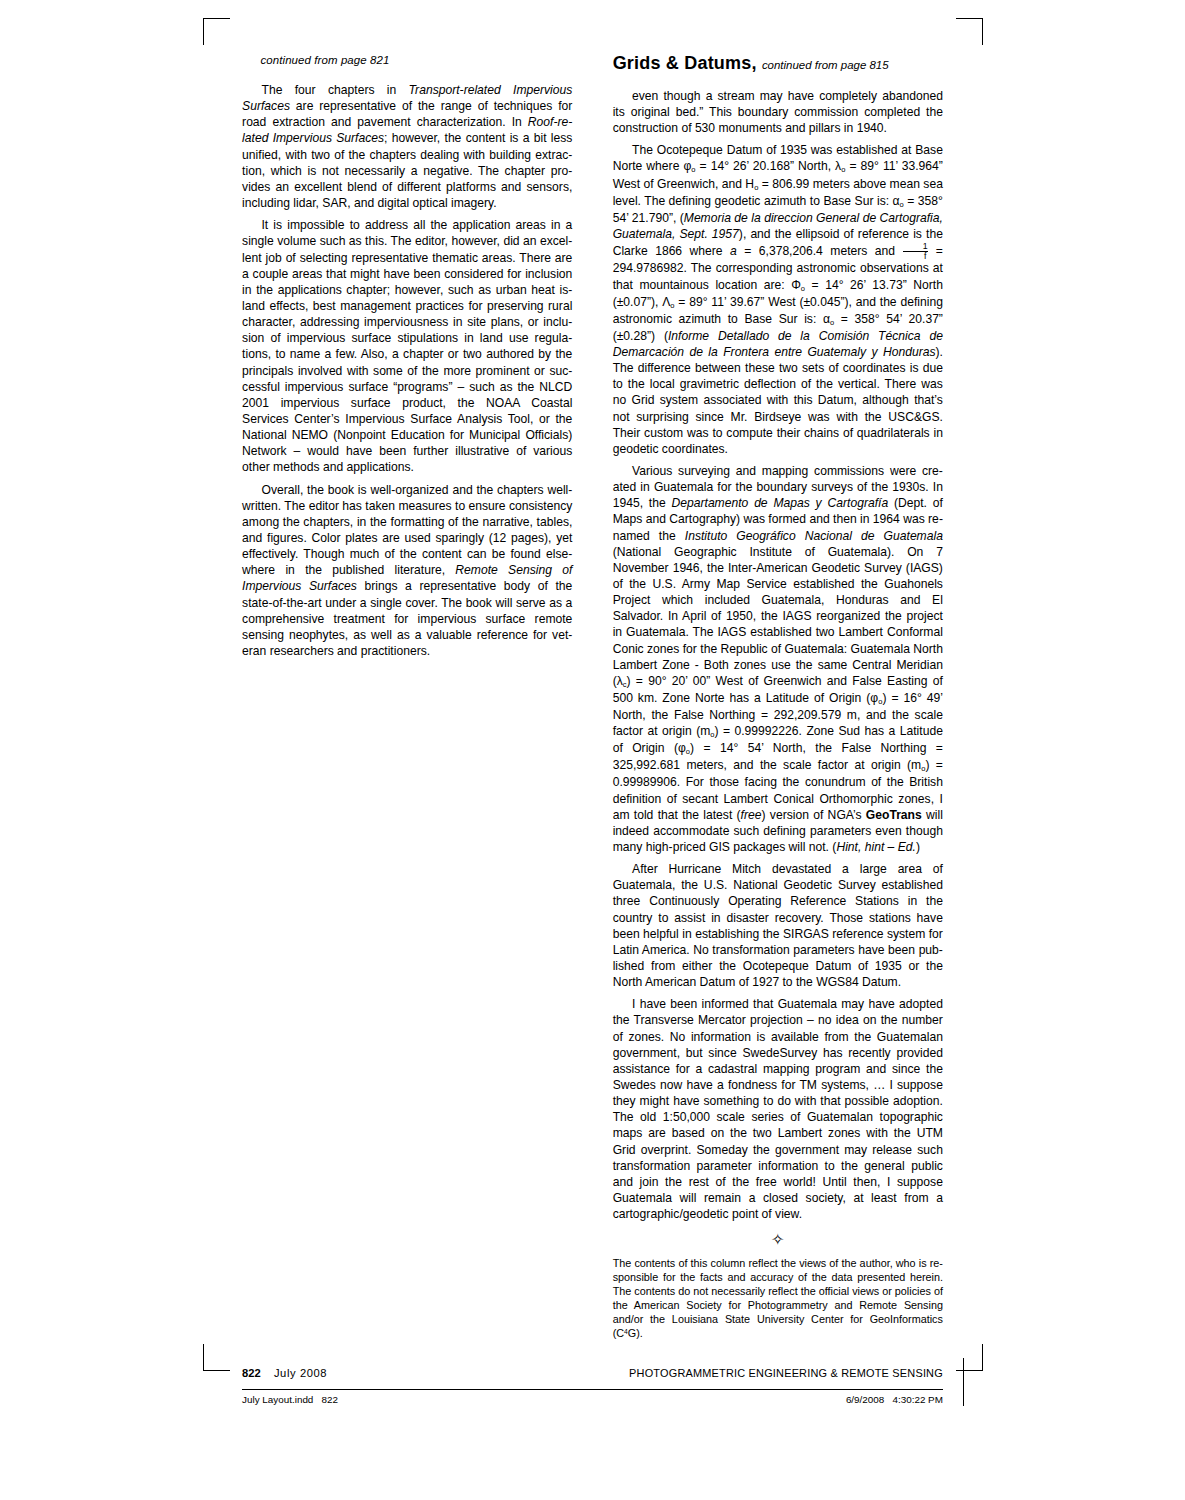continued from page 821
The four chapters in Transport-related Impervious Surfaces are representative of the range of techniques for road extraction and pavement characterization. In Roof-related Impervious Surfaces; however, the content is a bit less unified, with two of the chapters dealing with building extraction, which is not necessarily a negative. The chapter provides an excellent blend of different platforms and sensors, including lidar, SAR, and digital optical imagery.
It is impossible to address all the application areas in a single volume such as this. The editor, however, did an excellent job of selecting representative thematic areas. There are a couple areas that might have been considered for inclusion in the applications chapter; however, such as urban heat island effects, best management practices for preserving rural character, addressing imperviousness in site plans, or inclusion of impervious surface stipulations in land use regulations, to name a few. Also, a chapter or two authored by the principals involved with some of the more prominent or successful impervious surface “programs” – such as the NLCD 2001 impervious surface product, the NOAA Coastal Services Center’s Impervious Surface Analysis Tool, or the National NEMO (Nonpoint Education for Municipal Officials) Network – would have been further illustrative of various other methods and applications.
Overall, the book is well-organized and the chapters well-written. The editor has taken measures to ensure consistency among the chapters, in the formatting of the narrative, tables, and figures. Color plates are used sparingly (12 pages), yet effectively. Though much of the content can be found elsewhere in the published literature, Remote Sensing of Impervious Surfaces brings a representative body of the state-of-the-art under a single cover. The book will serve as a comprehensive treatment for impervious surface remote sensing neophytes, as well as a valuable reference for veteran researchers and practitioners.
Grids & Datums, continued from page 815
even though a stream may have completely abandoned its original bed.” This boundary commission completed the construction of 530 monuments and pillars in 1940.
The Ocotepeque Datum of 1935 was established at Base Norte where φo = 14° 26’ 20.168” North, λo = 89° 11’ 33.964” West of Greenwich, and Ho = 806.99 meters above mean sea level. The defining geodetic azimuth to Base Sur is: αo = 358° 54’ 21.790”, (Memoria de la direccion General de Cartografia, Guatemala, Sept. 1957), and the ellipsoid of reference is the Clarke 1866 where a = 6,378,206.4 meters and 1 f = 294.9786982. The corresponding astronomic observations at that mountainous location are: Φo = 14° 26’ 13.73” North (±0.07”), Λo = 89° 11’ 39.67” West (±0.045”), and the defining astronomic azimuth to Base Sur is: αo = 358° 54’ 20.37” (±0.28”) (Informe Detallado de la Comisión Técnica de Demarcación de la Frontera entre Guatemaly y Honduras). The difference between these two sets of coordinates is due to the local gravimetric deflection of the vertical. There was no Grid system associated with this Datum, although that’s not surprising since Mr. Birdseye was with the USC&GS. Their custom was to compute their chains of quadrilaterals in geodetic coordinates.
Various surveying and mapping commissions were created in Guatemala for the boundary surveys of the 1930s. In 1945, the Departamento de Mapas y Cartografía (Dept. of Maps and Cartography) was formed and then in 1964 was renamed the Instituto Geográfico Nacional de Guatemala (National Geographic Institute of Guatemala). On 7 November 1946, the Inter-American Geodetic Survey (IAGS) of the U.S. Army Map Service established the Guahonels Project which included Guatemala, Honduras and El Salvador. In April of 1950, the IAGS reorganized the project in Guatemala. The IAGS established two Lambert Conformal Conic zones for the Republic of Guatemala: Guatemala North Lambert Zone - Both zones use the same Central Meridian (λc) = 90° 20’ 00” West of Greenwich and False Easting of 500 km. Zone Norte has a Latitude of Origin (φo) = 16° 49’ North, the False Northing = 292,209.579 m, and the scale factor at origin (mo) = 0.99992226. Zone Sud has a Latitude of Origin (φo) = 14° 54’ North, the False Northing = 325,992.681 meters, and the scale factor at origin (mo) = 0.99989906. For those facing the conundrum of the British definition of secant Lambert Conical Orthomorphic zones, I am told that the latest (free) version of NGA’s GeoTrans will indeed accommodate such defining parameters even though many high-priced GIS packages will not. (Hint, hint – Ed.)
After Hurricane Mitch devastated a large area of Guatemala, the U.S. National Geodetic Survey established three Continuously Operating Reference Stations in the country to assist in disaster recovery. Those stations have been helpful in establishing the SIRGAS reference system for Latin America. No transformation parameters have been published from either the Ocotepeque Datum of 1935 or the North American Datum of 1927 to the WGS84 Datum.
I have been informed that Guatemala may have adopted the Transverse Mercator projection – no idea on the number of zones. No information is available from the Guatemalan government, but since SwedeSurvey has recently provided assistance for a cadastral mapping program and since the Swedes now have a fondness for TM systems, … I suppose they might have something to do with that possible adoption. The old 1:50,000 scale series of Guatemalan topographic maps are based on the two Lambert zones with the UTM Grid overprint. Someday the government may release such transformation parameter information to the general public and join the rest of the free world! Until then, I suppose Guatemala will remain a closed society, at least from a cartographic/geodetic point of view.
✧
The contents of this column reflect the views of the author, who is responsible for the facts and accuracy of the data presented herein. The contents do not necessarily reflect the official views or policies of the American Society for Photogrammetry and Remote Sensing and/or the Louisiana State University Center for GeoInformatics (C4G).
822 July 2008
PHOTOGRAMMETRIC ENGINEERING & REMOTE SENSING
July Layout.indd 822 6/9/2008 4:30:22 PM